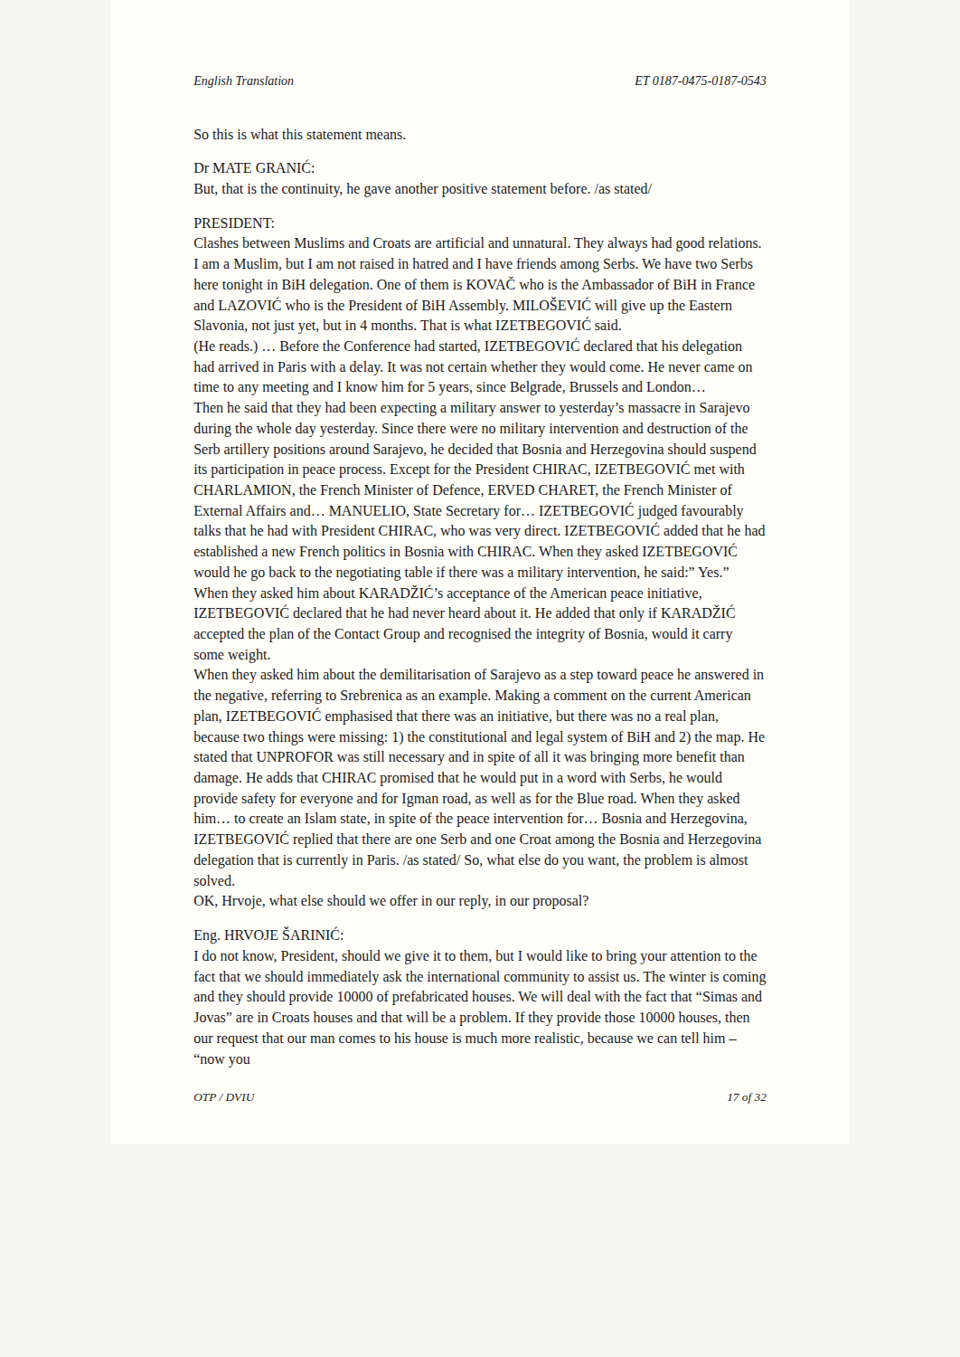English Translation ET 0187-0475-0187-0543
So this is what this statement means.
Dr MATE GRANIĆ:
But, that is the continuity, he gave another positive statement before. /as stated/
PRESIDENT:
Clashes between Muslims and Croats are artificial and unnatural. They always had good relations. I am a Muslim, but I am not raised in hatred and I have friends among Serbs. We have two Serbs here tonight in BiH delegation. One of them is KOVAČ who is the Ambassador of BiH in France and LAZOVIĆ who is the President of BiH Assembly. MILOŠEVIĆ will give up the Eastern Slavonia, not just yet, but in 4 months. That is what IZETBEGOVIĆ said.
(He reads.) … Before the Conference had started, IZETBEGOVIĆ declared that his delegation had arrived in Paris with a delay. It was not certain whether they would come. He never came on time to any meeting and I know him for 5 years, since Belgrade, Brussels and London…
Then he said that they had been expecting a military answer to yesterday’s massacre in Sarajevo during the whole day yesterday. Since there were no military intervention and destruction of the Serb artillery positions around Sarajevo, he decided that Bosnia and Herzegovina should suspend its participation in peace process. Except for the President CHIRAC, IZETBEGOVIĆ met with CHARLAMION, the French Minister of Defence, ERVED CHARET, the French Minister of External Affairs and… MANUELIO, State Secretary for… IZETBEGOVIĆ judged favourably talks that he had with President CHIRAC, who was very direct. IZETBEGOVIĆ added that he had established a new French politics in Bosnia with CHIRAC. When they asked IZETBEGOVIĆ would he go back to the negotiating table if there was a military intervention, he said:” Yes.” When they asked him about KARADŽIĆ’s acceptance of the American peace initiative, IZETBEGOVIĆ declared that he had never heard about it. He added that only if KARADŽIĆ accepted the plan of the Contact Group and recognised the integrity of Bosnia, would it carry some weight.
When they asked him about the demilitarisation of Sarajevo as a step toward peace he answered in the negative, referring to Srebrenica as an example. Making a comment on the current American plan, IZETBEGOVIĆ emphasised that there was an initiative, but there was no a real plan, because two things were missing: 1) the constitutional and legal system of BiH and 2) the map. He stated that UNPROFOR was still necessary and in spite of all it was bringing more benefit than damage. He adds that CHIRAC promised that he would put in a word with Serbs, he would provide safety for everyone and for Igman road, as well as for the Blue road. When they asked him… to create an Islam state, in spite of the peace intervention for… Bosnia and Herzegovina, IZETBEGOVIĆ replied that there are one Serb and one Croat among the Bosnia and Herzegovina delegation that is currently in Paris. /as stated/ So, what else do you want, the problem is almost solved.
OK, Hrvoje, what else should we offer in our reply, in our proposal?
Eng. HRVOJE ŠARINIĆ:
I do not know, President, should we give it to them, but I would like to bring your attention to the fact that we should immediately ask the international community to assist us. The winter is coming and they should provide 10000 of prefabricated houses. We will deal with the fact that “Simas and Jovas” are in Croats houses and that will be a problem. If they provide those 10000 houses, then our request that our man comes to his house is much more realistic, because we can tell him – “now you
OTP / DVIU 17 of 32